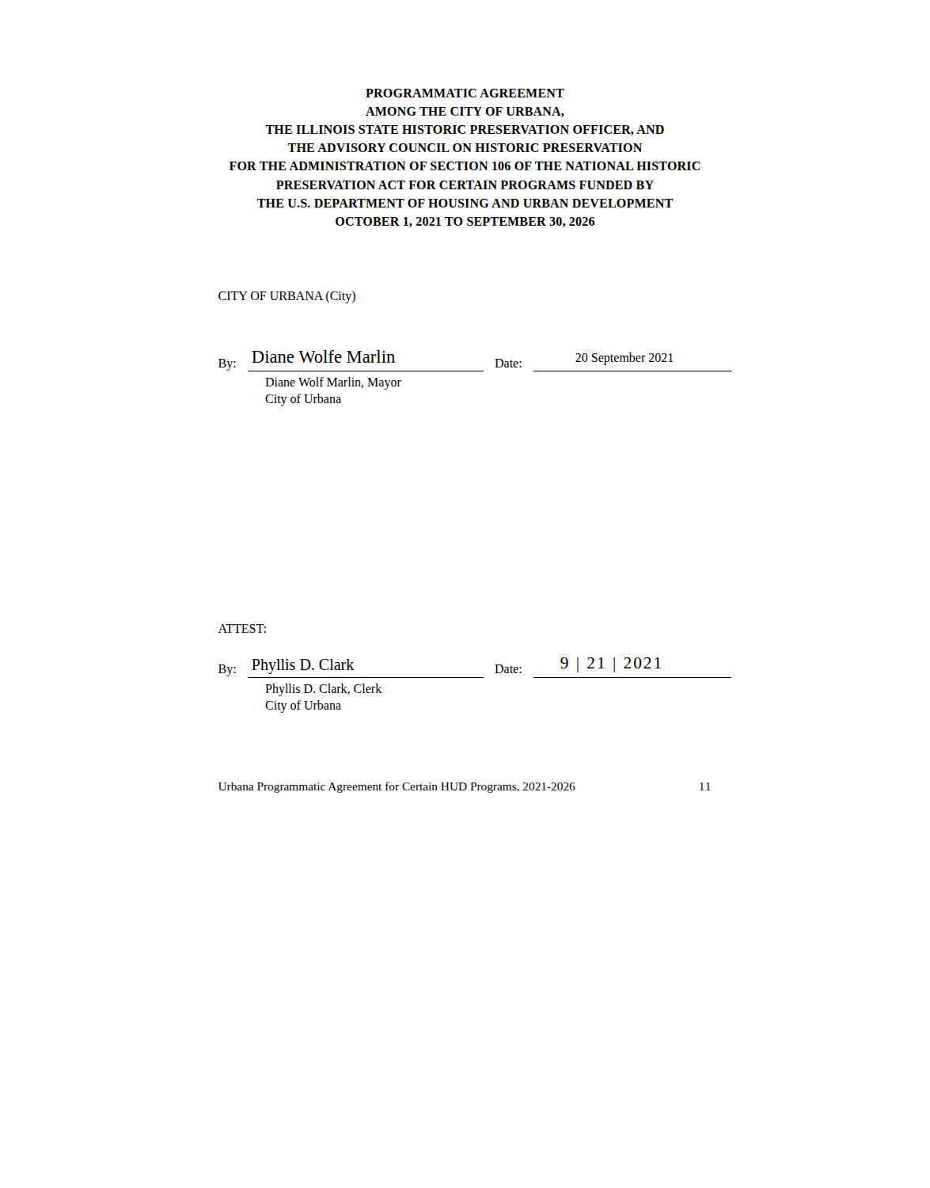PROGRAMMATIC AGREEMENT
AMONG THE CITY OF URBANA,
THE ILLINOIS STATE HISTORIC PRESERVATION OFFICER, AND
THE ADVISORY COUNCIL ON HISTORIC PRESERVATION
FOR THE ADMINISTRATION OF SECTION 106 OF THE NATIONAL HISTORIC
PRESERVATION ACT FOR CERTAIN PROGRAMS FUNDED BY
THE U.S. DEPARTMENT OF HOUSING AND URBAN DEVELOPMENT
OCTOBER 1, 2021 TO SEPTEMBER 30, 2026
CITY OF URBANA (City)
By: Diane Wolfe Marlin Date: 20 September 2021
Diane Wolf Marlin, Mayor
City of Urbana
ATTEST:
By: Phyllis D. Clark Date: 9 | 21 | 2021
Phyllis D. Clark, Clerk
City of Urbana
Urbana Programmatic Agreement for Certain HUD Programs, 2021-2026 11